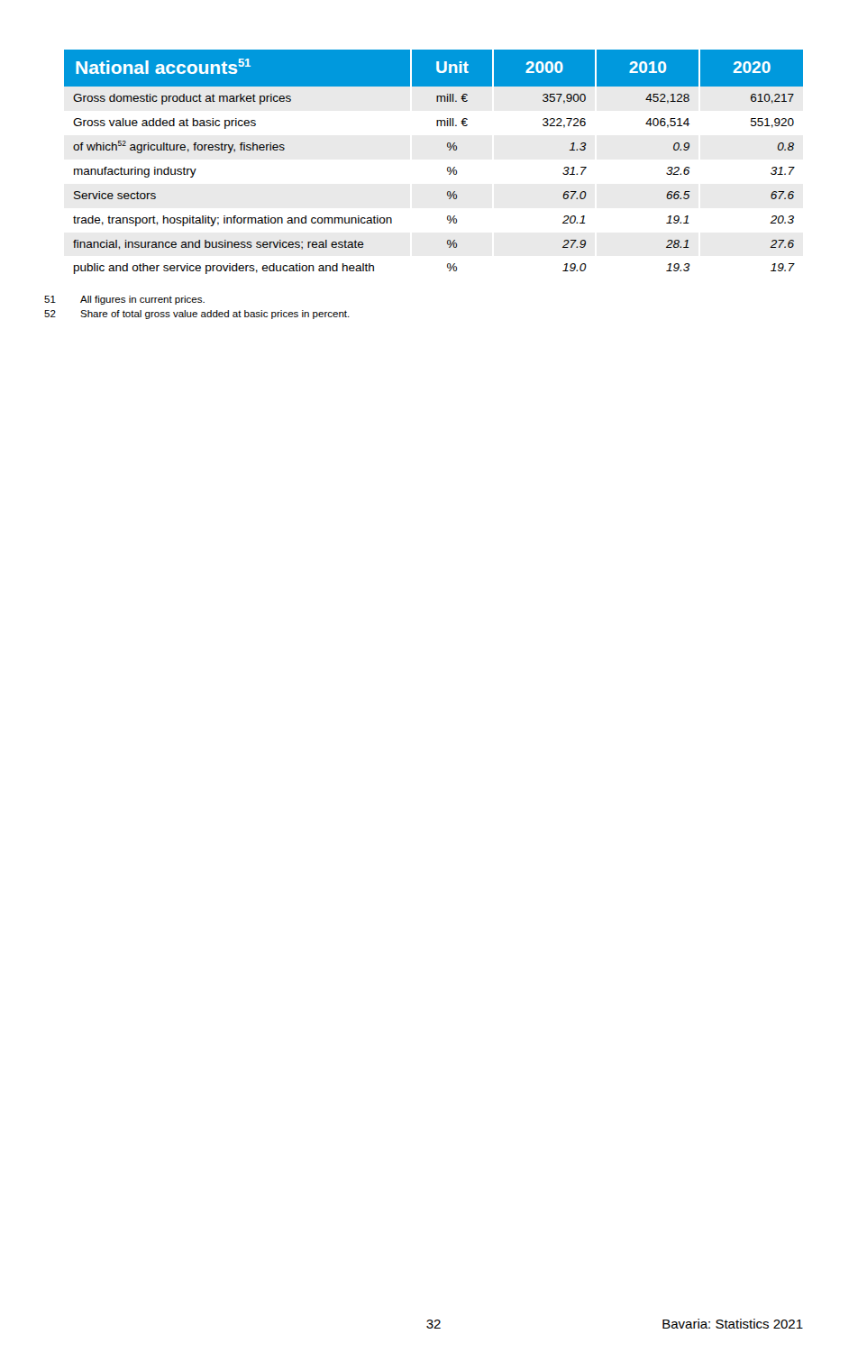| National accounts 51 | Unit | 2000 | 2010 | 2020 |
| --- | --- | --- | --- | --- |
| Gross domestic product at market prices | mill. € | 357,900 | 452,128 | 610,217 |
| Gross value added at basic prices | mill. € | 322,726 | 406,514 | 551,920 |
| of which 52 agriculture, forestry, fisheries | % | 1.3 | 0.9 | 0.8 |
| manufacturing industry | % | 31.7 | 32.6 | 31.7 |
| Service sectors | % | 67.0 | 66.5 | 67.6 |
| trade, transport, hospitality; information and communication | % | 20.1 | 19.1 | 20.3 |
| financial, insurance and business services; real estate | % | 27.9 | 28.1 | 27.6 |
| public and other service providers, education and health | % | 19.0 | 19.3 | 19.7 |
51 All figures in current prices.
52 Share of total gross value added at basic prices in percent.
32 Bavaria: Statistics 2021